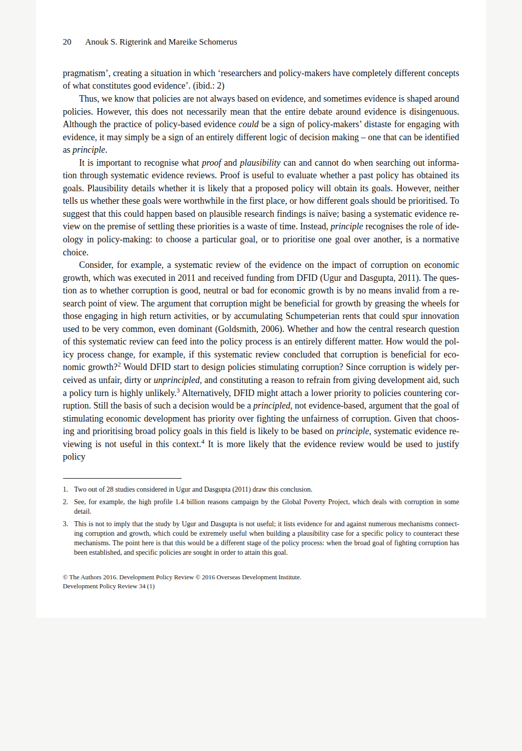20 Anouk S. Rigterink and Mareike Schomerus
pragmatism’, creating a situation in which ‘researchers and policy-makers have completely different concepts of what constitutes good evidence’. (ibid.: 2)
Thus, we know that policies are not always based on evidence, and sometimes evidence is shaped around policies. However, this does not necessarily mean that the entire debate around evidence is disingenuous. Although the practice of policy-based evidence could be a sign of policy-makers’ distaste for engaging with evidence, it may simply be a sign of an entirely different logic of decision making – one that can be identified as principle.
It is important to recognise what proof and plausibility can and cannot do when searching out information through systematic evidence reviews. Proof is useful to evaluate whether a past policy has obtained its goals. Plausibility details whether it is likely that a proposed policy will obtain its goals. However, neither tells us whether these goals were worthwhile in the first place, or how different goals should be prioritised. To suggest that this could happen based on plausible research findings is naïve; basing a systematic evidence review on the premise of settling these priorities is a waste of time. Instead, principle recognises the role of ideology in policy-making: to choose a particular goal, or to prioritise one goal over another, is a normative choice.
Consider, for example, a systematic review of the evidence on the impact of corruption on economic growth, which was executed in 2011 and received funding from DFID (Ugur and Dasgupta, 2011). The question as to whether corruption is good, neutral or bad for economic growth is by no means invalid from a research point of view. The argument that corruption might be beneficial for growth by greasing the wheels for those engaging in high return activities, or by accumulating Schumpeterian rents that could spur innovation used to be very common, even dominant (Goldsmith, 2006). Whether and how the central research question of this systematic review can feed into the policy process is an entirely different matter. How would the policy process change, for example, if this systematic review concluded that corruption is beneficial for economic growth?2 Would DFID start to design policies stimulating corruption? Since corruption is widely perceived as unfair, dirty or unprincipled, and constituting a reason to refrain from giving development aid, such a policy turn is highly unlikely.3 Alternatively, DFID might attach a lower priority to policies countering corruption. Still the basis of such a decision would be a principled, not evidence-based, argument that the goal of stimulating economic development has priority over fighting the unfairness of corruption. Given that choosing and prioritising broad policy goals in this field is likely to be based on principle, systematic evidence reviewing is not useful in this context.4 It is more likely that the evidence review would be used to justify policy
Two out of 28 studies considered in Ugur and Dasgupta (2011) draw this conclusion.
See, for example, the high profile 1.4 billion reasons campaign by the Global Poverty Project, which deals with corruption in some detail.
This is not to imply that the study by Ugur and Dasgupta is not useful; it lists evidence for and against numerous mechanisms connecting corruption and growth, which could be extremely useful when building a plausibility case for a specific policy to counteract these mechanisms. The point here is that this would be a different stage of the policy process: when the broad goal of fighting corruption has been established, and specific policies are sought in order to attain this goal.
© The Authors 2016. Development Policy Review © 2016 Overseas Development Institute.
Development Policy Review 34 (1)